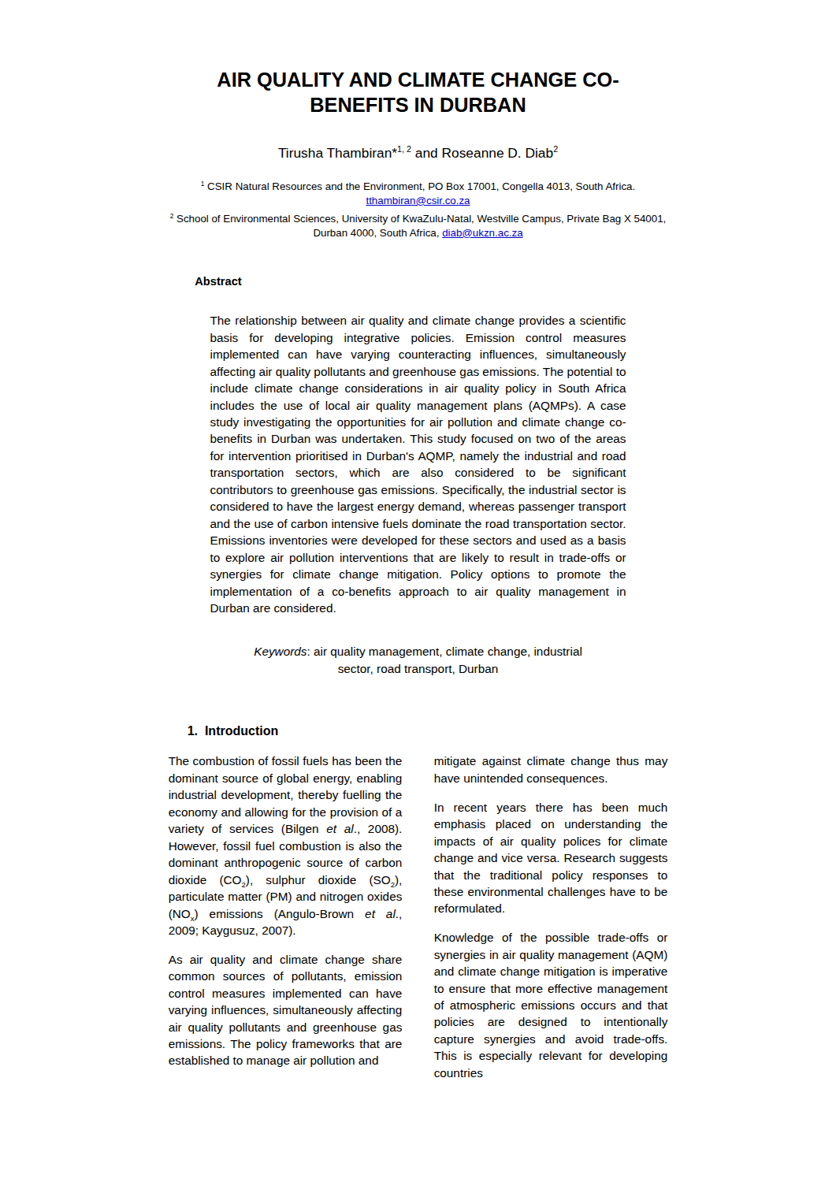AIR QUALITY AND CLIMATE CHANGE CO-BENEFITS IN DURBAN
Tirusha Thambiran*1, 2 and Roseanne D. Diab2
1 CSIR Natural Resources and the Environment, PO Box 17001, Congella 4013, South Africa.
tthambiran@csir.co.za
2 School of Environmental Sciences, University of KwaZulu-Natal, Westville Campus, Private Bag X 54001, Durban 4000, South Africa, diab@ukzn.ac.za
Abstract
The relationship between air quality and climate change provides a scientific basis for developing integrative policies. Emission control measures implemented can have varying counteracting influences, simultaneously affecting air quality pollutants and greenhouse gas emissions. The potential to include climate change considerations in air quality policy in South Africa includes the use of local air quality management plans (AQMPs). A case study investigating the opportunities for air pollution and climate change co-benefits in Durban was undertaken. This study focused on two of the areas for intervention prioritised in Durban's AQMP, namely the industrial and road transportation sectors, which are also considered to be significant contributors to greenhouse gas emissions. Specifically, the industrial sector is considered to have the largest energy demand, whereas passenger transport and the use of carbon intensive fuels dominate the road transportation sector. Emissions inventories were developed for these sectors and used as a basis to explore air pollution interventions that are likely to result in trade-offs or synergies for climate change mitigation. Policy options to promote the implementation of a co-benefits approach to air quality management in Durban are considered.
Keywords: air quality management, climate change, industrial sector, road transport, Durban
1. Introduction
The combustion of fossil fuels has been the dominant source of global energy, enabling industrial development, thereby fuelling the economy and allowing for the provision of a variety of services (Bilgen et al., 2008). However, fossil fuel combustion is also the dominant anthropogenic source of carbon dioxide (CO2), sulphur dioxide (SO2), particulate matter (PM) and nitrogen oxides (NOx) emissions (Angulo-Brown et al., 2009; Kaygusuz, 2007).
As air quality and climate change share common sources of pollutants, emission control measures implemented can have varying influences, simultaneously affecting air quality pollutants and greenhouse gas emissions. The policy frameworks that are established to manage air pollution and
mitigate against climate change thus may have unintended consequences.
In recent years there has been much emphasis placed on understanding the impacts of air quality polices for climate change and vice versa. Research suggests that the traditional policy responses to these environmental challenges have to be reformulated.
Knowledge of the possible trade-offs or synergies in air quality management (AQM) and climate change mitigation is imperative to ensure that more effective management of atmospheric emissions occurs and that policies are designed to intentionally capture synergies and avoid trade-offs. This is especially relevant for developing countries